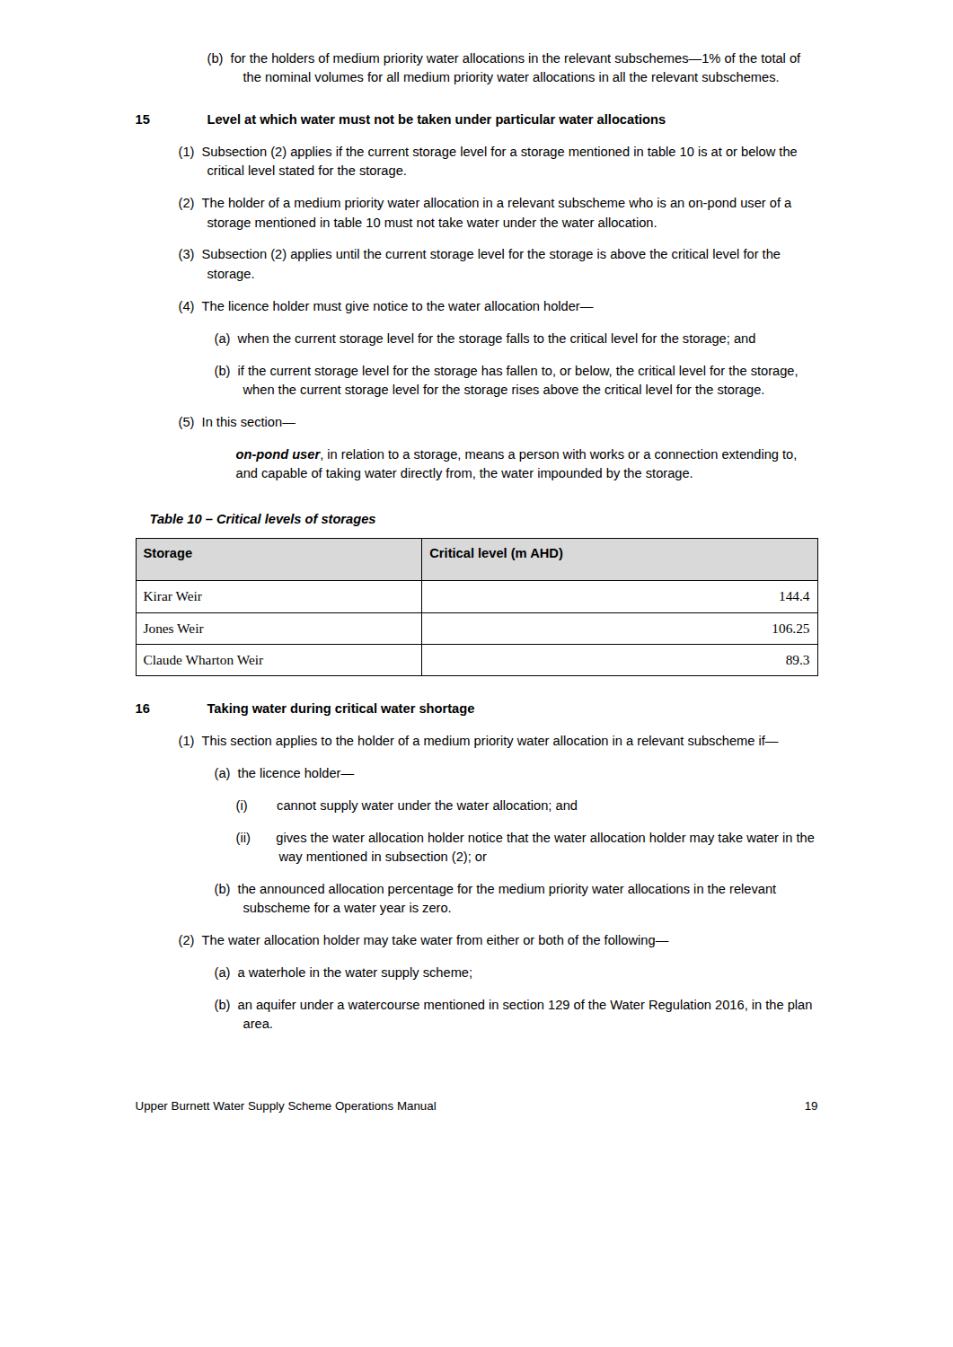(b) for the holders of medium priority water allocations in the relevant subschemes—1% of the total of the nominal volumes for all medium priority water allocations in all the relevant subschemes.
15
Level at which water must not be taken under particular water allocations
(1) Subsection (2) applies if the current storage level for a storage mentioned in table 10 is at or below the critical level stated for the storage.
(2) The holder of a medium priority water allocation in a relevant subscheme who is an on-pond user of a storage mentioned in table 10 must not take water under the water allocation.
(3) Subsection (2) applies until the current storage level for the storage is above the critical level for the storage.
(4) The licence holder must give notice to the water allocation holder—
(a) when the current storage level for the storage falls to the critical level for the storage; and
(b) if the current storage level for the storage has fallen to, or below, the critical level for the storage, when the current storage level for the storage rises above the critical level for the storage.
(5) In this section—
on-pond user, in relation to a storage, means a person with works or a connection extending to, and capable of taking water directly from, the water impounded by the storage.
Table 10 – Critical levels of storages
| Storage | Critical level (m AHD) |
| --- | --- |
| Kirar Weir | 144.4 |
| Jones Weir | 106.25 |
| Claude Wharton Weir | 89.3 |
16
Taking water during critical water shortage
(1) This section applies to the holder of a medium priority water allocation in a relevant subscheme if—
(a) the licence holder—
(i) cannot supply water under the water allocation; and
(ii) gives the water allocation holder notice that the water allocation holder may take water in the way mentioned in subsection (2); or
(b) the announced allocation percentage for the medium priority water allocations in the relevant subscheme for a water year is zero.
(2) The water allocation holder may take water from either or both of the following—
(a) a waterhole in the water supply scheme;
(b) an aquifer under a watercourse mentioned in section 129 of the Water Regulation 2016, in the plan area.
Upper Burnett Water Supply Scheme Operations Manual
19